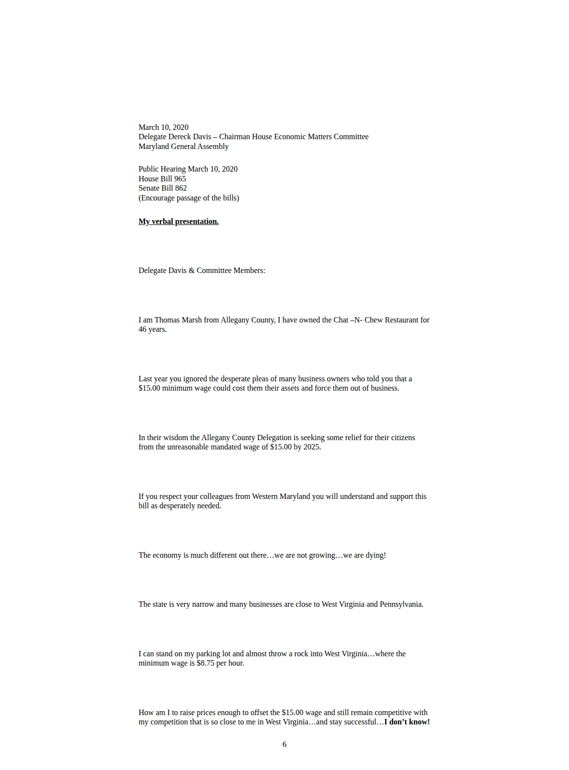March 10, 2020
Delegate Dereck Davis – Chairman House Economic Matters Committee
Maryland General Assembly
Public Hearing March 10, 2020
House Bill 965
Senate Bill 862
(Encourage passage of the bills)
My verbal presentation.
Delegate Davis & Committee Members:
I am Thomas Marsh from Allegany County, I have owned the Chat –N- Chew Restaurant for 46 years.
Last year you ignored the desperate pleas of many business owners who told you that a $15.00 minimum wage could cost them their assets and force them out of business.
In their wisdom the Allegany County Delegation is seeking some relief for their citizens from the unreasonable mandated wage of $15.00 by 2025.
If you respect your colleagues from Western Maryland you will understand and support this bill as desperately needed.
The economy is much different out there…we are not growing…we are dying!
The state is very narrow and many businesses are close to West Virginia and Pennsylvania.
I can stand on my parking lot and almost throw a rock into West Virginia…where the minimum wage is $8.75 per hour.
How am I to raise prices enough to offset the $15.00 wage and still remain competitive with my competition that is so close to me in West Virginia…and stay successful…I don’t know!
6